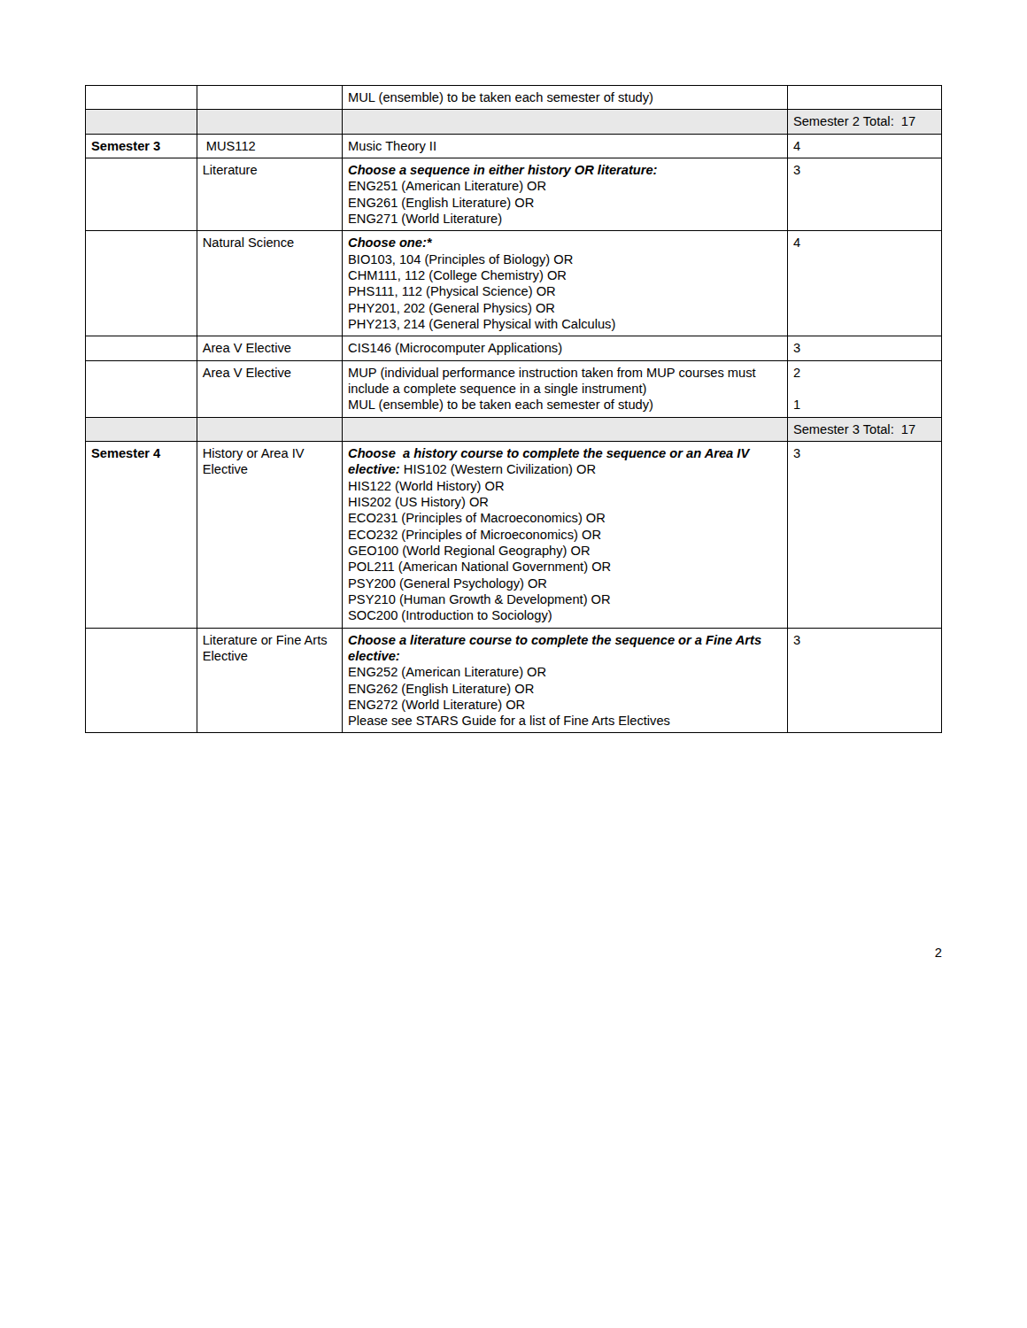| | | MUL (ensemble) to be taken each semester of study) | |
| | | | Semester 2 Total: 17 |
| Semester 3 | MUS112 | Music Theory II | 4 |
| | Literature | Choose a sequence in either history OR literature: ENG251 (American Literature) OR ENG261 (English Literature) OR ENG271 (World Literature) | 3 |
| | Natural Science | Choose one:* BIO103, 104 (Principles of Biology) OR CHM111, 112 (College Chemistry) OR PHS111, 112 (Physical Science) OR PHY201, 202 (General Physics) OR PHY213, 214 (General Physical with Calculus) | 4 |
| | Area V Elective | CIS146 (Microcomputer Applications) | 3 |
| | Area V Elective | MUP (individual performance instruction taken from MUP courses must include a complete sequence in a single instrument) MUL (ensemble) to be taken each semester of study) | 2 1 |
| | | | Semester 3 Total: 17 |
| Semester 4 | History or Area IV Elective | Choose a history course to complete the sequence or an Area IV elective: HIS102 (Western Civilization) OR HIS122 (World History) OR HIS202 (US History) OR ECO231 (Principles of Macroeconomics) OR ECO232 (Principles of Microeconomics) OR GEO100 (World Regional Geography) OR POL211 (American National Government) OR PSY200 (General Psychology) OR PSY210 (Human Growth & Development) OR SOC200 (Introduction to Sociology) | 3 |
| | Literature or Fine Arts Elective | Choose a literature course to complete the sequence or a Fine Arts elective: ENG252 (American Literature) OR ENG262 (English Literature) OR ENG272 (World Literature) OR Please see STARS Guide for a list of Fine Arts Electives | 3 |
2